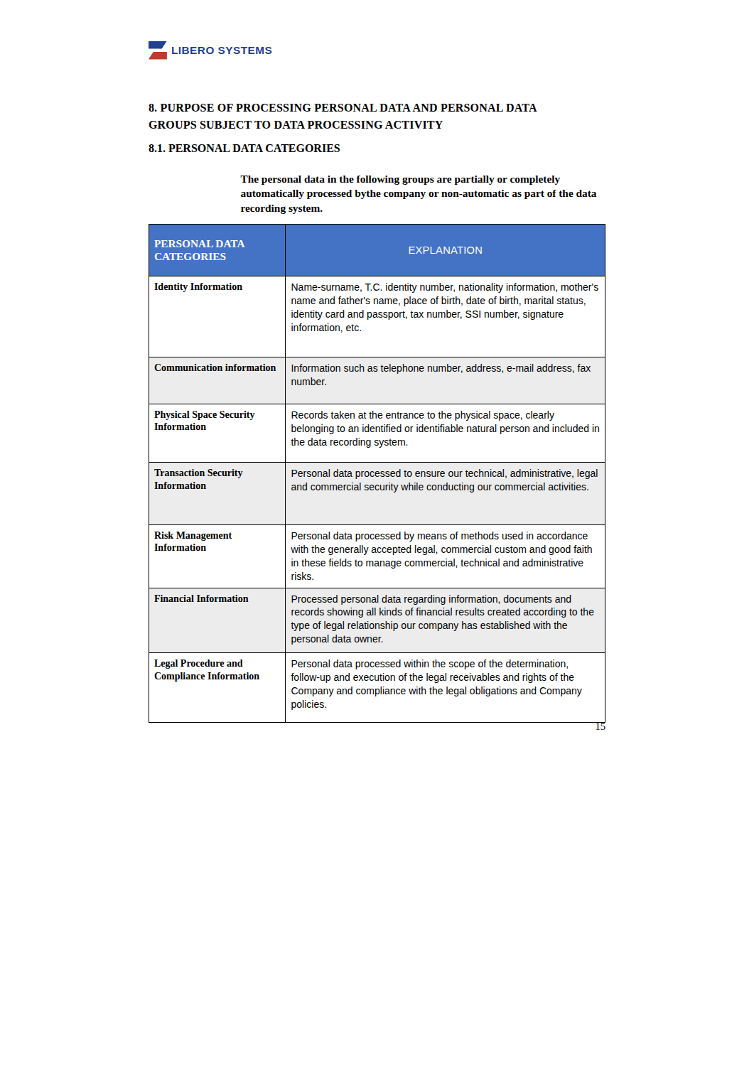LIBERO SYSTEMS
8. PURPOSE OF PROCESSING PERSONAL DATA AND PERSONAL DATA
GROUPS SUBJECT TO DATA PROCESSING ACTIVITY
8.1. PERSONAL DATA CATEGORIES
The personal data in the following groups are partially or completely automatically processed bythe company or non-automatic as part of the data recording system.
| PERSONAL DATA CATEGORIES | EXPLANATION |
| --- | --- |
| Identity Information | Name-surname, T.C. identity number, nationality information, mother's name and father's name, place of birth, date of birth, marital status, identity card and passport, tax number, SSI number, signature information, etc. |
| Communication information | Information such as telephone number, address, e-mail address, fax number. |
| Physical Space Security Information | Records taken at the entrance to the physical space, clearly belonging to an identified or identifiable natural person and included in the data recording system. |
| Transaction Security Information | Personal data processed to ensure our technical, administrative, legal and commercial security while conducting our commercial activities. |
| Risk Management Information | Personal data processed by means of methods used in accordance with the generally accepted legal, commercial custom and good faith in these fields to manage commercial, technical and administrative risks. |
| Financial Information | Processed personal data regarding information, documents and records showing all kinds of financial results created according to the type of legal relationship our company has established with the personal data owner. |
| Legal Procedure and Compliance Information | Personal data processed within the scope of the determination, follow-up and execution of the legal receivables and rights of the Company and compliance with the legal obligations and Company policies. |
15